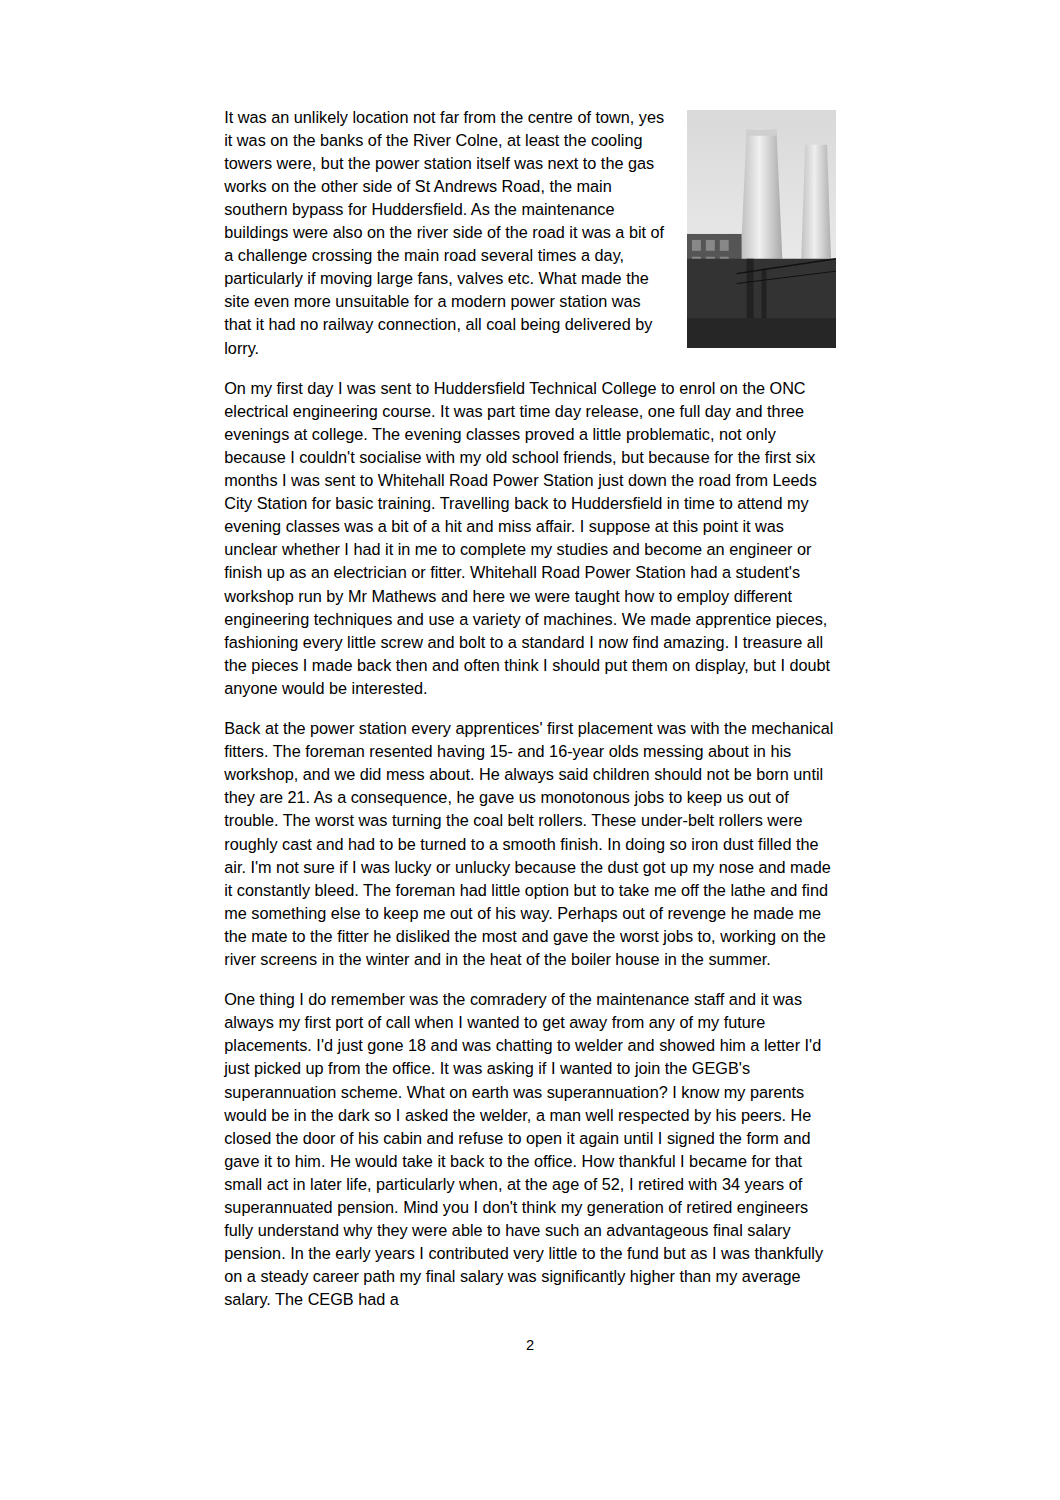It was an unlikely location not far from the centre of town, yes it was on the banks of the River Colne, at least the cooling towers were, but the power station itself was next to the gas works on the other side of St Andrews Road, the main southern bypass for Huddersfield. As the maintenance buildings were also on the river side of the road it was a bit of a challenge crossing the main road several times a day, particularly if moving large fans, valves etc. What made the site even more unsuitable for a modern power station was that it had no railway connection, all coal being delivered by lorry.
On my first day I was sent to Huddersfield Technical College to enrol on the ONC electrical engineering course. It was part time day release, one full day and three evenings at college. The evening classes proved a little problematic, not only because I couldn't socialise with my old school friends, but because for the first six months I was sent to Whitehall Road Power Station just down the road from Leeds City Station for basic training. Travelling back to Huddersfield in time to attend my evening classes was a bit of a hit and miss affair. I suppose at this point it was unclear whether I had it in me to complete my studies and become an engineer or finish up as an electrician or fitter. Whitehall Road Power Station had a student's workshop run by Mr Mathews and here we were taught how to employ different engineering techniques and use a variety of machines. We made apprentice pieces, fashioning every little screw and bolt to a standard I now find amazing. I treasure all the pieces I made back then and often think I should put them on display, but I doubt anyone would be interested.
Back at the power station every apprentices' first placement was with the mechanical fitters. The foreman resented having 15- and 16-year olds messing about in his workshop, and we did mess about. He always said children should not be born until they are 21. As a consequence, he gave us monotonous jobs to keep us out of trouble. The worst was turning the coal belt rollers. These under-belt rollers were roughly cast and had to be turned to a smooth finish. In doing so iron dust filled the air. I'm not sure if I was lucky or unlucky because the dust got up my nose and made it constantly bleed. The foreman had little option but to take me off the lathe and find me something else to keep me out of his way. Perhaps out of revenge he made me the mate to the fitter he disliked the most and gave the worst jobs to, working on the river screens in the winter and in the heat of the boiler house in the summer.
One thing I do remember was the comradery of the maintenance staff and it was always my first port of call when I wanted to get away from any of my future placements. I'd just gone 18 and was chatting to welder and showed him a letter I'd just picked up from the office. It was asking if I wanted to join the GEGB's superannuation scheme. What on earth was superannuation? I know my parents would be in the dark so I asked the welder, a man well respected by his peers. He closed the door of his cabin and refuse to open it again until I signed the form and gave it to him. He would take it back to the office. How thankful I became for that small act in later life, particularly when, at the age of 52, I retired with 34 years of superannuated pension. Mind you I don't think my generation of retired engineers fully understand why they were able to have such an advantageous final salary pension. In the early years I contributed very little to the fund but as I was thankfully on a steady career path my final salary was significantly higher than my average salary. The CEGB had a
2